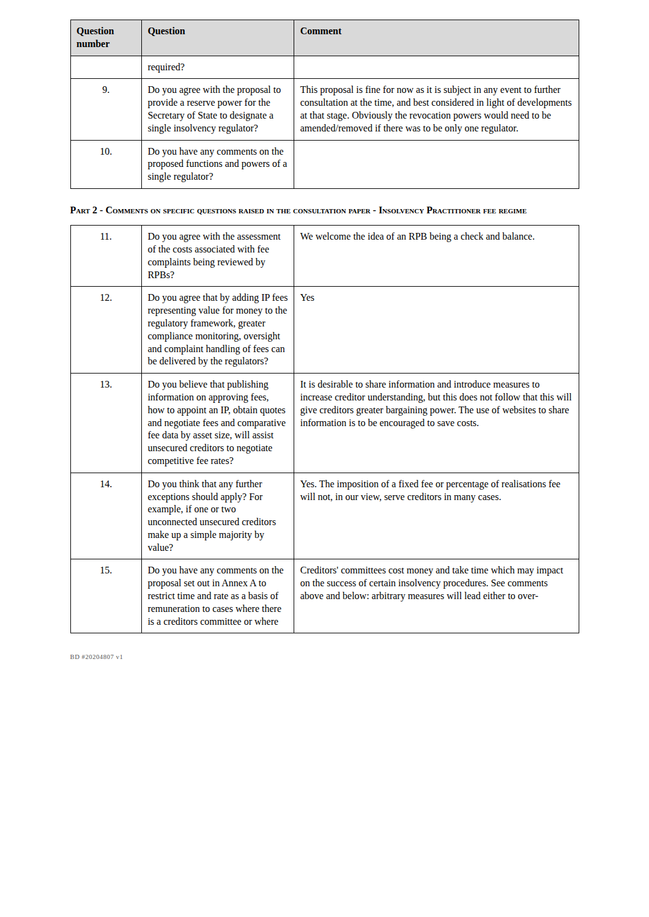| Question number | Question | Comment |
| --- | --- | --- |
| | required? | |
| 9. | Do you agree with the proposal to provide a reserve power for the Secretary of State to designate a single insolvency regulator? | This proposal is fine for now as it is subject in any event to further consultation at the time, and best considered in light of developments at that stage. Obviously the revocation powers would need to be amended/removed if there was to be only one regulator. |
| 10. | Do you have any comments on the proposed functions and powers of a single regulator? | |
Part 2 - Comments on specific questions raised in the consultation paper - Insolvency Practitioner fee regime
| 11. | Do you agree with the assessment of the costs associated with fee complaints being reviewed by RPBs? | We welcome the idea of an RPB being a check and balance. |
| 12. | Do you agree that by adding IP fees representing value for money to the regulatory framework, greater compliance monitoring, oversight and complaint handling of fees can be delivered by the regulators? | Yes |
| 13. | Do you believe that publishing information on approving fees, how to appoint an IP, obtain quotes and negotiate fees and comparative fee data by asset size, will assist unsecured creditors to negotiate competitive fee rates? | It is desirable to share information and introduce measures to increase creditor understanding, but this does not follow that this will give creditors greater bargaining power. The use of websites to share information is to be encouraged to save costs. |
| 14. | Do you think that any further exceptions should apply? For example, if one or two unconnected unsecured creditors make up a simple majority by value? | Yes. The imposition of a fixed fee or percentage of realisations fee will not, in our view, serve creditors in many cases. |
| 15. | Do you have any comments on the proposal set out in Annex A to restrict time and rate as a basis of remuneration to cases where there is a creditors committee or where | Creditors' committees cost money and take time which may impact on the success of certain insolvency procedures. See comments above and below: arbitrary measures will lead either to over- |
BD #20204807 v1